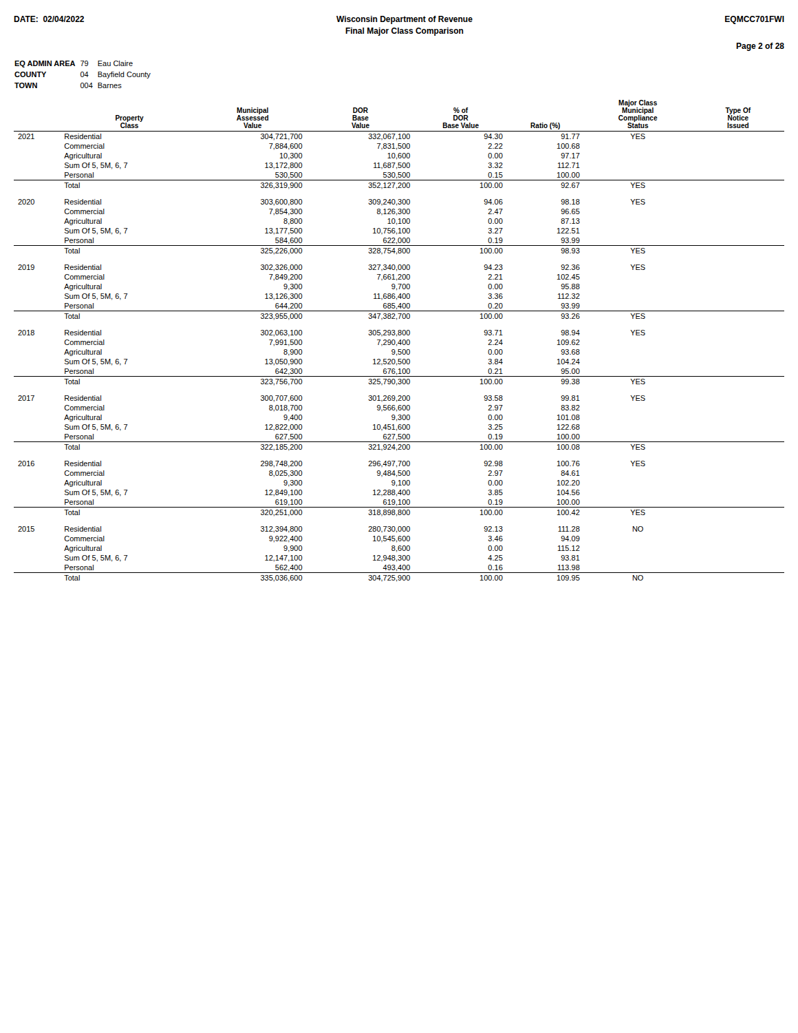DATE: 02/04/2022
Wisconsin Department of Revenue
Final Major Class Comparison
EQMCC701FWI
Page 2 of 28
| EQ ADMIN AREA | 79 | Eau Claire |
| COUNTY | 04 | Bayfield County |
| TOWN | 004 | Barnes |
| | Property Class | Municipal Assessed Value | DOR Base Value | % of DOR Base Value | Ratio (%) | Major Class Municipal Compliance Status | Type Of Notice Issued |
| --- | --- | --- | --- | --- | --- | --- | --- |
| 2021 | Residential | 304,721,700 | 332,067,100 | 94.30 | 91.77 | YES | |
| | Commercial | 7,884,600 | 7,831,500 | 2.22 | 100.68 | | |
| | Agricultural | 10,300 | 10,600 | 0.00 | 97.17 | | |
| | Sum Of 5, 5M, 6, 7 | 13,172,800 | 11,687,500 | 3.32 | 112.71 | | |
| | Personal | 530,500 | 530,500 | 0.15 | 100.00 | | |
| | Total | 326,319,900 | 352,127,200 | 100.00 | 92.67 | YES | |
| 2020 | Residential | 303,600,800 | 309,240,300 | 94.06 | 98.18 | YES | |
| | Commercial | 7,854,300 | 8,126,300 | 2.47 | 96.65 | | |
| | Agricultural | 8,800 | 10,100 | 0.00 | 87.13 | | |
| | Sum Of 5, 5M, 6, 7 | 13,177,500 | 10,756,100 | 3.27 | 122.51 | | |
| | Personal | 584,600 | 622,000 | 0.19 | 93.99 | | |
| | Total | 325,226,000 | 328,754,800 | 100.00 | 98.93 | YES | |
| 2019 | Residential | 302,326,000 | 327,340,000 | 94.23 | 92.36 | YES | |
| | Commercial | 7,849,200 | 7,661,200 | 2.21 | 102.45 | | |
| | Agricultural | 9,300 | 9,700 | 0.00 | 95.88 | | |
| | Sum Of 5, 5M, 6, 7 | 13,126,300 | 11,686,400 | 3.36 | 112.32 | | |
| | Personal | 644,200 | 685,400 | 0.20 | 93.99 | | |
| | Total | 323,955,000 | 347,382,700 | 100.00 | 93.26 | YES | |
| 2018 | Residential | 302,063,100 | 305,293,800 | 93.71 | 98.94 | YES | |
| | Commercial | 7,991,500 | 7,290,400 | 2.24 | 109.62 | | |
| | Agricultural | 8,900 | 9,500 | 0.00 | 93.68 | | |
| | Sum Of 5, 5M, 6, 7 | 13,050,900 | 12,520,500 | 3.84 | 104.24 | | |
| | Personal | 642,300 | 676,100 | 0.21 | 95.00 | | |
| | Total | 323,756,700 | 325,790,300 | 100.00 | 99.38 | YES | |
| 2017 | Residential | 300,707,600 | 301,269,200 | 93.58 | 99.81 | YES | |
| | Commercial | 8,018,700 | 9,566,600 | 2.97 | 83.82 | | |
| | Agricultural | 9,400 | 9,300 | 0.00 | 101.08 | | |
| | Sum Of 5, 5M, 6, 7 | 12,822,000 | 10,451,600 | 3.25 | 122.68 | | |
| | Personal | 627,500 | 627,500 | 0.19 | 100.00 | | |
| | Total | 322,185,200 | 321,924,200 | 100.00 | 100.08 | YES | |
| 2016 | Residential | 298,748,200 | 296,497,700 | 92.98 | 100.76 | YES | |
| | Commercial | 8,025,300 | 9,484,500 | 2.97 | 84.61 | | |
| | Agricultural | 9,300 | 9,100 | 0.00 | 102.20 | | |
| | Sum Of 5, 5M, 6, 7 | 12,849,100 | 12,288,400 | 3.85 | 104.56 | | |
| | Personal | 619,100 | 619,100 | 0.19 | 100.00 | | |
| | Total | 320,251,000 | 318,898,800 | 100.00 | 100.42 | YES | |
| 2015 | Residential | 312,394,800 | 280,730,000 | 92.13 | 111.28 | NO | |
| | Commercial | 9,922,400 | 10,545,600 | 3.46 | 94.09 | | |
| | Agricultural | 9,900 | 8,600 | 0.00 | 115.12 | | |
| | Sum Of 5, 5M, 6, 7 | 12,147,100 | 12,948,300 | 4.25 | 93.81 | | |
| | Personal | 562,400 | 493,400 | 0.16 | 113.98 | | |
| | Total | 335,036,600 | 304,725,900 | 100.00 | 109.95 | NO | |